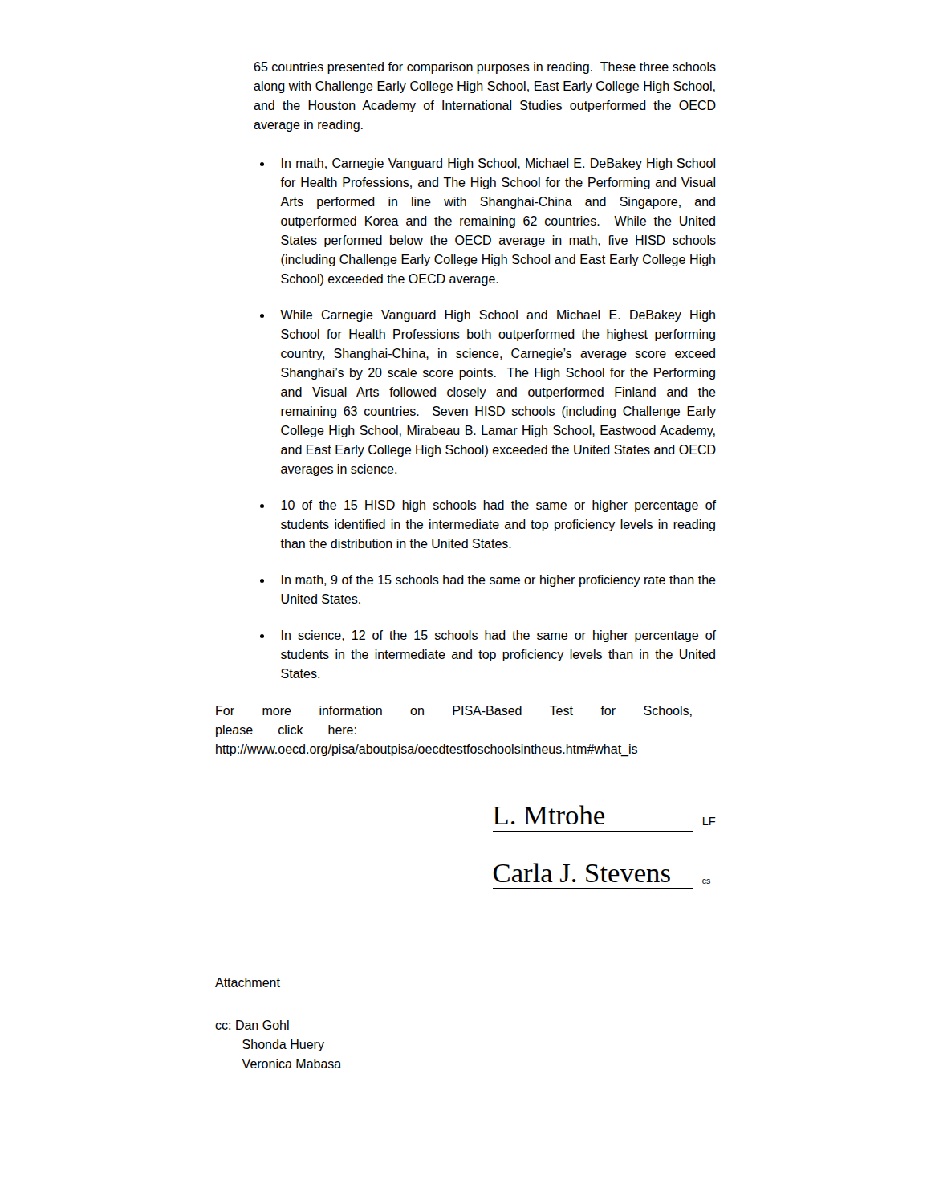65 countries presented for comparison purposes in reading. These three schools along with Challenge Early College High School, East Early College High School, and the Houston Academy of International Studies outperformed the OECD average in reading.
In math, Carnegie Vanguard High School, Michael E. DeBakey High School for Health Professions, and The High School for the Performing and Visual Arts performed in line with Shanghai-China and Singapore, and outperformed Korea and the remaining 62 countries. While the United States performed below the OECD average in math, five HISD schools (including Challenge Early College High School and East Early College High School) exceeded the OECD average.
While Carnegie Vanguard High School and Michael E. DeBakey High School for Health Professions both outperformed the highest performing country, Shanghai-China, in science, Carnegie’s average score exceed Shanghai’s by 20 scale score points. The High School for the Performing and Visual Arts followed closely and outperformed Finland and the remaining 63 countries. Seven HISD schools (including Challenge Early College High School, Mirabeau B. Lamar High School, Eastwood Academy, and East Early College High School) exceeded the United States and OECD averages in science.
10 of the 15 HISD high schools had the same or higher percentage of students identified in the intermediate and top proficiency levels in reading than the distribution in the United States.
In math, 9 of the 15 schools had the same or higher proficiency rate than the United States.
In science, 12 of the 15 schools had the same or higher percentage of students in the intermediate and top proficiency levels than in the United States.
For more information on PISA-Based Test for Schools, please click here:
http://www.oecd.org/pisa/aboutpisa/oecdtestfoschoolsintheus.htm#what_is
L. Mtrohe LF
Carla J. Stevens cs
Attachment
cc: Dan Gohl
Shonda Huery
Veronica Mabasa